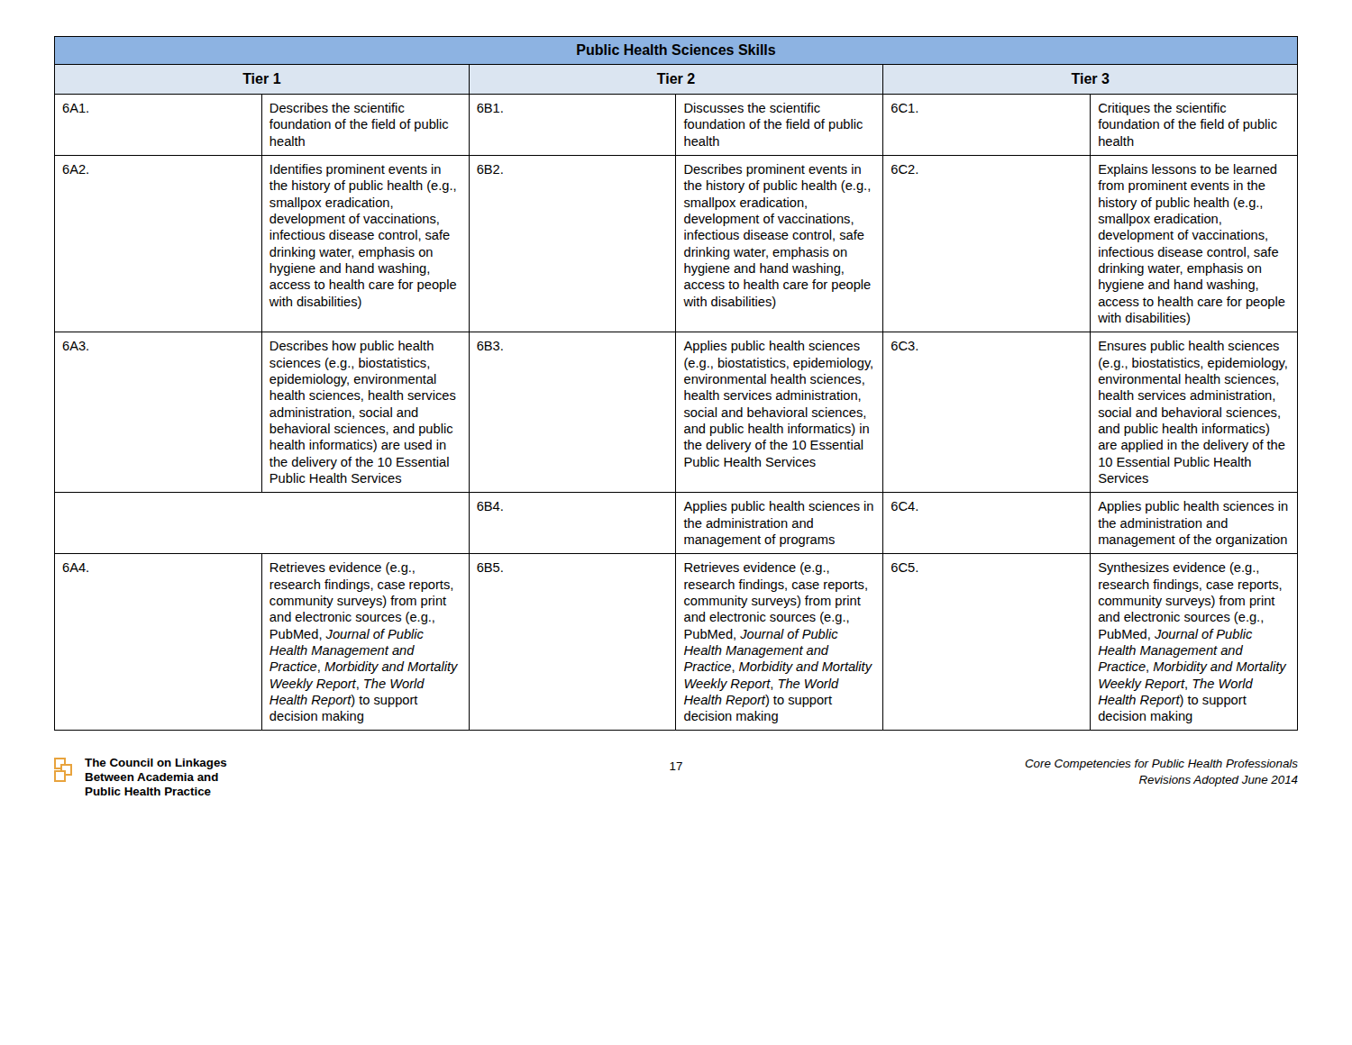Public Health Sciences Skills
| Tier 1 | Tier 2 | Tier 3 |
| --- | --- | --- |
| 6A1. | Describes the scientific foundation of the field of public health | 6B1. | Discusses the scientific foundation of the field of public health | 6C1. | Critiques the scientific foundation of the field of public health |
| 6A2. | Identifies prominent events in the history of public health (e.g., smallpox eradication, development of vaccinations, infectious disease control, safe drinking water, emphasis on hygiene and hand washing, access to health care for people with disabilities) | 6B2. | Describes prominent events in the history of public health (e.g., smallpox eradication, development of vaccinations, infectious disease control, safe drinking water, emphasis on hygiene and hand washing, access to health care for people with disabilities) | 6C2. | Explains lessons to be learned from prominent events in the history of public health (e.g., smallpox eradication, development of vaccinations, infectious disease control, safe drinking water, emphasis on hygiene and hand washing, access to health care for people with disabilities) |
| 6A3. | Describes how public health sciences (e.g., biostatistics, epidemiology, environmental health sciences, health services administration, social and behavioral sciences, and public health informatics) are used in the delivery of the 10 Essential Public Health Services | 6B3. | Applies public health sciences (e.g., biostatistics, epidemiology, environmental health sciences, health services administration, social and behavioral sciences, and public health informatics) in the delivery of the 10 Essential Public Health Services | 6C3. | Ensures public health sciences (e.g., biostatistics, epidemiology, environmental health sciences, health services administration, social and behavioral sciences, and public health informatics) are applied in the delivery of the 10 Essential Public Health Services |
| | 6B4. | Applies public health sciences in the administration and management of programs | 6C4. | Applies public health sciences in the administration and management of the organization |
| 6A4. | Retrieves evidence (e.g., research findings, case reports, community surveys) from print and electronic sources (e.g., PubMed, Journal of Public Health Management and Practice , Morbidity and Mortality Weekly Report , The World Health Report ) to support decision making | 6B5. | Retrieves evidence (e.g., research findings, case reports, community surveys) from print and electronic sources (e.g., PubMed, Journal of Public Health Management and Practice , Morbidity and Mortality Weekly Report , The World Health Report ) to support decision making | 6C5. | Synthesizes evidence (e.g., research findings, case reports, community surveys) from print and electronic sources (e.g., PubMed, Journal of Public Health Management and Practice , Morbidity and Mortality Weekly Report , The World Health Report ) to support decision making |
The Council on Linkages
Between Academia and
Public Health Practice
17
Core Competencies for Public Health Professionals
Revisions Adopted June 2014